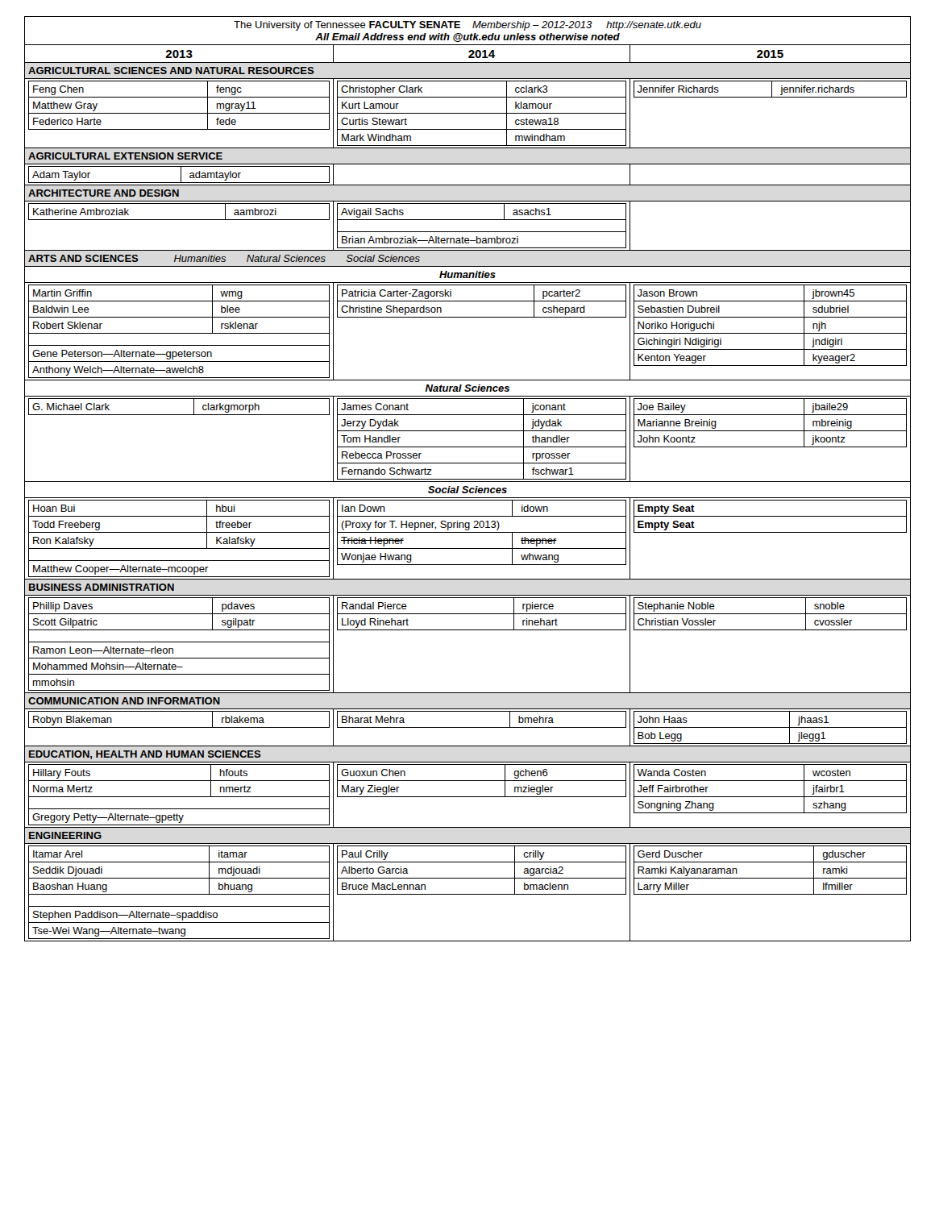| The University of Tennessee FACULTY SENATE Membership – 2012-2013 http://senate.utk.edu All Email Address end with @utk.edu unless otherwise noted |
| 2013 | 2014 | 2015 |
| AGRICULTURAL SCIENCES AND NATURAL RESOURCES |
| / Feng Chen / fengc / / Matthew Gray / mgray11 / / Federico Harte / fede / | / Christopher Clark / cclark3 / / Kurt Lamour / klamour / / Curtis Stewart / cstewa18 / / Mark Windham / mwindham / | / Jennifer Richards / jennifer.richards / |
| AGRICULTURAL EXTENSION SERVICE |
| / Adam Taylor / adamtaylor / | | |
| ARCHITECTURE AND DESIGN |
| / Katherine Ambroziak / aambrozi / | / Avigail Sachs / asachs1 / / Brian Ambroziak—Alternate–bambrozi / | |
| ARTS AND SCIENCES Humanities Natural Sciences Social Sciences |
| Humanities |
| / Martin Griffin / wmg / / Baldwin Lee / blee / / Robert Sklenar / rsklenar / / Gene Peterson—Alternate—gpeterson / / Anthony Welch—Alternate—awelch8 / | / Patricia Carter-Zagorski / pcarter2 / / Christine Shepardson / cshepard / | / Jason Brown / jbrown45 / / Sebastien Dubreil / sdubriel / / Noriko Horiguchi / njh / / Gichingiri Ndigirigi / jndigiri / / Kenton Yeager / kyeager2 / |
| Natural Sciences |
| / G. Michael Clark / clarkgmorph / | / James Conant / jconant / / Jerzy Dydak / jdydak / / Tom Handler / thandler / / Rebecca Prosser / rprosser / / Fernando Schwartz / fschwar1 / | / Joe Bailey / jbaile29 / / Marianne Breinig / mbreinig / / John Koontz / jkoontz / |
| Social Sciences |
| / Hoan Bui / hbui / / Todd Freeberg / tfreeber / / Ron Kalafsky / Kalafsky / / Matthew Cooper—Alternate–mcooper / | / Ian Down / idown / / (Proxy for T. Hepner, Spring 2013) / / Tricia Hepner / thepner / / Wonjae Hwang / whwang / | / Empty Seat / / Empty Seat / |
| BUSINESS ADMINISTRATION |
| / Phillip Daves / pdaves / / Scott Gilpatric / sgilpatr / / Ramon Leon—Alternate–rleon / / Mohammed Mohsin—Alternate– / / mmohsin / | / Randal Pierce / rpierce / / Lloyd Rinehart / rinehart / | / Stephanie Noble / snoble / / Christian Vossler / cvossler / |
| COMMUNICATION AND INFORMATION |
| / Robyn Blakeman / rblakema / | / Bharat Mehra / bmehra / | / John Haas / jhaas1 / / Bob Legg / jlegg1 / |
| EDUCATION, HEALTH AND HUMAN SCIENCES |
| / Hillary Fouts / hfouts / / Norma Mertz / nmertz / / Gregory Petty—Alternate–gpetty / | / Guoxun Chen / gchen6 / / Mary Ziegler / mziegler / | / Wanda Costen / wcosten / / Jeff Fairbrother / jfairbr1 / / Songning Zhang / szhang / |
| ENGINEERING |
| / Itamar Arel / itamar / / Seddik Djouadi / mdjouadi / / Baoshan Huang / bhuang / / Stephen Paddison—Alternate–spaddiso / / Tse-Wei Wang—Alternate–twang / | / Paul Crilly / crilly / / Alberto Garcia / agarcia2 / / Bruce MacLennan / bmaclenn / | / Gerd Duscher / gduscher / / Ramki Kalyanaraman / ramki / / Larry Miller / lfmiller / |